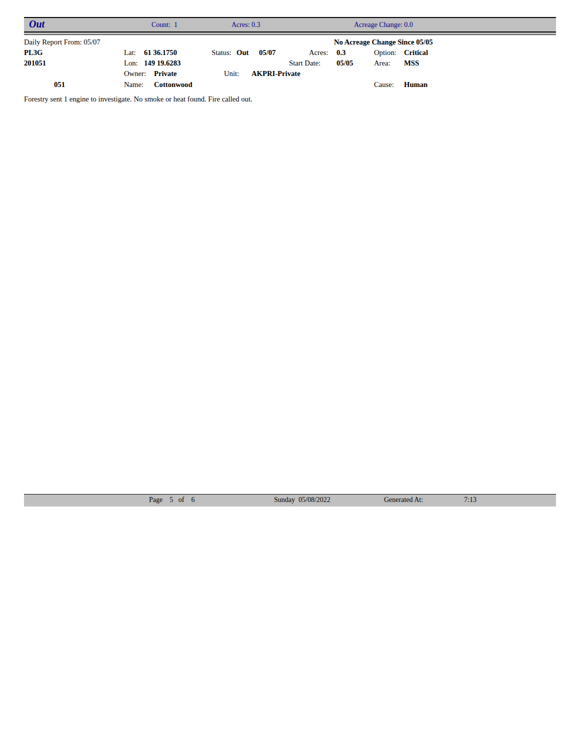Out Count: 1 Acres: 0.3 Acreage Change: 0.0
Daily Report From: 05/07 No Acreage Change Since 05/05 PL3G Lat: 61 36.1750 Status: Out 05/07 Acres: 0.3 Option: Critical 201051 Lon: 149 19.6283 Start Date: 05/05 Area: MSS Owner: Private Unit: AKPRI-Private 051 Name: Cottonwood Cause: Human
Forestry sent 1 engine to investigate. No smoke or heat found. Fire called out.
Page 5 of 6 Sunday 05/08/2022 Generated At: 7:13